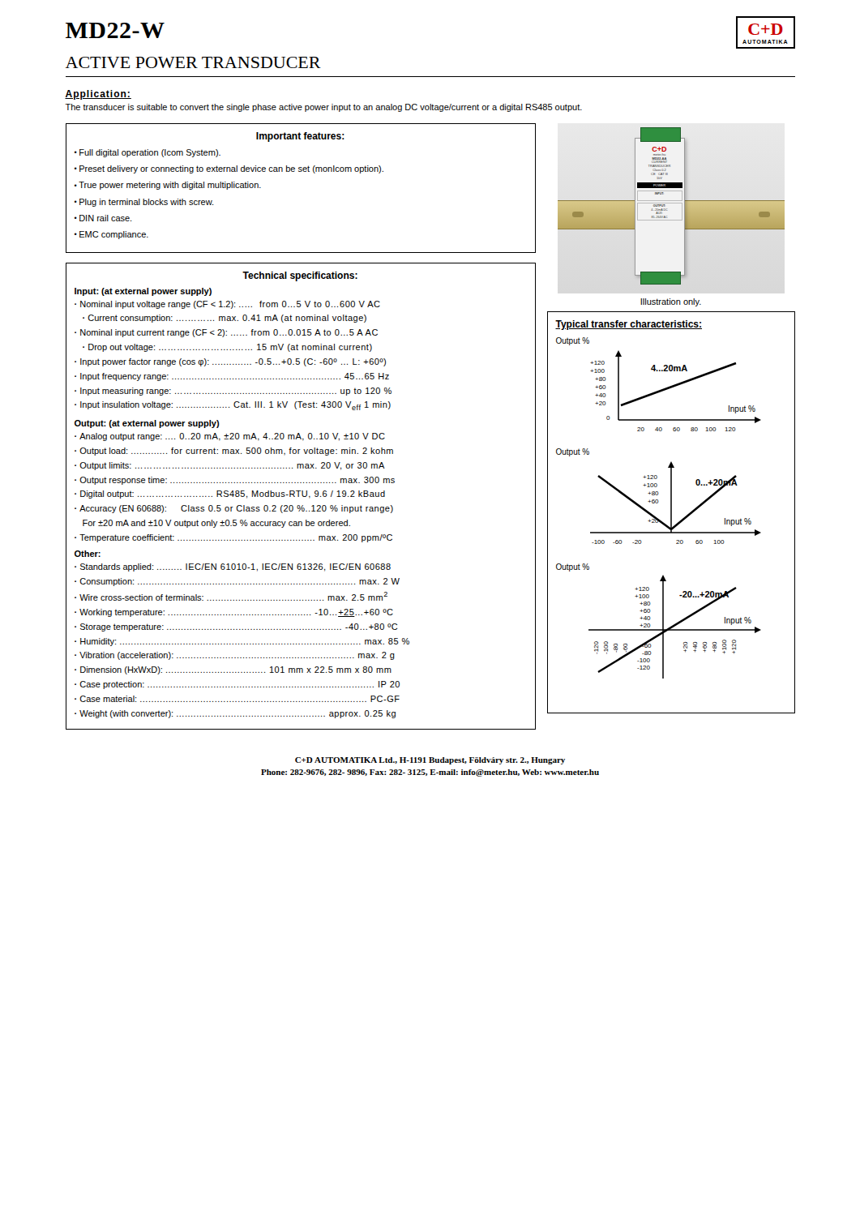MD22-W
C+D
AUTOMATIKA
ACTIVE POWER TRANSDUCER
Application:
The transducer is suitable to convert the single phase active power input to an analog DC voltage/current or a digital RS485 output.
Important features:
Full digital operation (Icom System).
Preset delivery or connecting to external device can be set (monIcom option).
True power metering with digital multiplication.
Plug in terminal blocks with screw.
DIN rail case.
EMC compliance.
Technical specifications:
Input: (at external power supply)
Nominal input voltage range (CF < 1.2): ..… from 0…5 V to 0…600 V AC
Current consumption: ….……… max. 0.41 mA (at nominal voltage)
Nominal input current range (CF < 2): …... from 0…0.015 A to 0…5 A AC
Drop out voltage: ………..…………..…… 15 mV (at nominal current)
Input power factor range (cos φ): .............. -0.5…+0.5 (C: -60º … L: +60º)
Input frequency range: ........................................................... 45…65 Hz
Input measuring range: ………............................................... up to 120 %
Input insulation voltage: ................... Cat. III. 1 kV (Test: 4300 Veff 1 min)
Output: (at external power supply)
Analog output range: .... 0..20 mA, ±20 mA, 4..20 mA, 0..10 V, ±10 V DC
Output load: ............. for current: max. 500 ohm, for voltage: min. 2 kohm
Output limits: ……………….................................... max. 20 V, or 30 mA
Output response time: .......................................................... max. 300 ms
Digital output: ………………..….. RS485, Modbus-RTU, 9.6 / 19.2 kBaud
Accuracy (EN 60688): Class 0.5 or Class 0.2 (20 %..120 % input range)
For ±20 mA and ±10 V output only ±0.5 % accuracy can be ordered.
Temperature coefficient: ................................................ max. 200 ppm/ºC
Other:
Standards applied: ......... IEC/EN 61010-1, IEC/EN 61326, IEC/EN 60688
Consumption: ............................................................................ max. 2 W
Wire cross-section of terminals: ......................................... max. 2.5 mm2
Working temperature: .................................................. -10…+25…+60 ºC
Storage temperature: ............................................................. -40…+80 ºC
Humidity: .................................................................................... max. 85 %
Vibration (acceleration): .............................................................. max. 2 g
Dimension (HxWxD): ................................... 101 mm x 22.5 mm x 80 mm
Case protection: ............................................................................... IP 20
Case material: ............................................................................... PC-GF
Weight (with converter): .................................................... approx. 0.25 kg
C+D
meter.hu
MD22-AA
CURRENT
TRANSDUCER
Class 0.2
CE CAT III
1kV
POWER
INPUT:
OUTPUT:
4...20mA DC
AUX:
85..264V AC
Illustration only.
Typical transfer characteristics:
Output %
+120 +100 +80 +60 +40 +20 0 20 40 60 80 100 120 4...20mA Input %
Output %
+120 +100 +80 +60 +20 -100 -60 -20 20 60 100 0...+20mA Input %
Output %
+120 +100 +80 +60 +40 +20 -60 -80 -100 -120 -120 -100 -80 -60 +20 +40 +60 +80 +100 +120 -20...+20mA Input %
C+D AUTOMATIKA Ltd., H-1191 Budapest, Földváry str. 2., Hungary
Phone: 282-9676, 282- 9896, Fax: 282- 3125, E-mail: info@meter.hu, Web: www.meter.hu